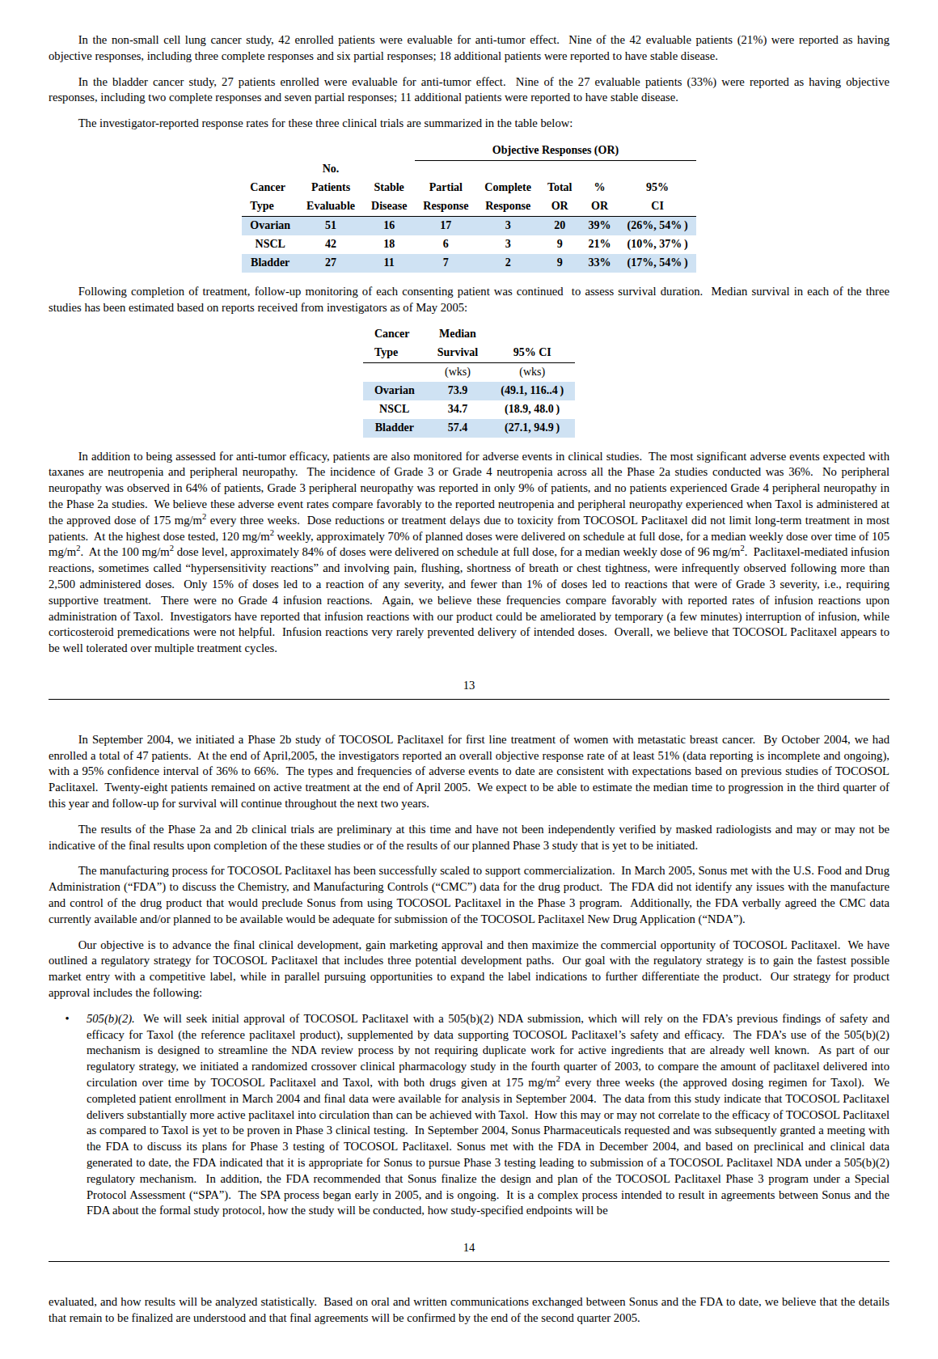In the non-small cell lung cancer study, 42 enrolled patients were evaluable for anti-tumor effect. Nine of the 42 evaluable patients (21%) were reported as having objective responses, including three complete responses and six partial responses; 18 additional patients were reported to have stable disease.
In the bladder cancer study, 27 patients enrolled were evaluable for anti-tumor effect. Nine of the 27 evaluable patients (33%) were reported as having objective responses, including two complete responses and seven partial responses; 11 additional patients were reported to have stable disease.
The investigator-reported response rates for these three clinical trials are summarized in the table below:
| | Objective Responses (OR) |
| | No. | | | | | | |
| Cancer | Patients | Stable | Partial | Complete | Total | % | 95% |
| Type | Evaluable | Disease | Response | Response | OR | OR | CI |
| Ovarian | 51 | 16 | 17 | 3 | 20 | 39% | (26%, 54% ) |
| NSCL | 42 | 18 | 6 | 3 | 9 | 21% | (10%, 37% ) |
| Bladder | 27 | 11 | 7 | 2 | 9 | 33% | (17%, 54% ) |
Following completion of treatment, follow-up monitoring of each consenting patient was continued to assess survival duration. Median survival in each of the three studies has been estimated based on reports received from investigators as of May 2005:
| Cancer | Median | |
| Type | Survival | 95% CI |
| | (wks) | (wks) |
| Ovarian | 73.9 | (49.1, 116..4 ) |
| NSCL | 34.7 | (18.9, 48.0 ) |
| Bladder | 57.4 | (27.1, 94.9 ) |
In addition to being assessed for anti-tumor efficacy, patients are also monitored for adverse events in clinical studies. The most significant adverse events expected with taxanes are neutropenia and peripheral neuropathy. The incidence of Grade 3 or Grade 4 neutropenia across all the Phase 2a studies conducted was 36%. No peripheral neuropathy was observed in 64% of patients, Grade 3 peripheral neuropathy was reported in only 9% of patients, and no patients experienced Grade 4 peripheral neuropathy in the Phase 2a studies. We believe these adverse event rates compare favorably to the reported neutropenia and peripheral neuropathy experienced when Taxol is administered at the approved dose of 175 mg/m2 every three weeks. Dose reductions or treatment delays due to toxicity from TOCOSOL Paclitaxel did not limit long-term treatment in most patients. At the highest dose tested, 120 mg/m2 weekly, approximately 70% of planned doses were delivered on schedule at full dose, for a median weekly dose over time of 105 mg/m2. At the 100 mg/m2 dose level, approximately 84% of doses were delivered on schedule at full dose, for a median weekly dose of 96 mg/m2. Paclitaxel-mediated infusion reactions, sometimes called “hypersensitivity reactions” and involving pain, flushing, shortness of breath or chest tightness, were infrequently observed following more than 2,500 administered doses. Only 15% of doses led to a reaction of any severity, and fewer than 1% of doses led to reactions that were of Grade 3 severity, i.e., requiring supportive treatment. There were no Grade 4 infusion reactions. Again, we believe these frequencies compare favorably with reported rates of infusion reactions upon administration of Taxol. Investigators have reported that infusion reactions with our product could be ameliorated by temporary (a few minutes) interruption of infusion, while corticosteroid premedications were not helpful. Infusion reactions very rarely prevented delivery of intended doses. Overall, we believe that TOCOSOL Paclitaxel appears to be well tolerated over multiple treatment cycles.
13
In September 2004, we initiated a Phase 2b study of TOCOSOL Paclitaxel for first line treatment of women with metastatic breast cancer. By October 2004, we had enrolled a total of 47 patients. At the end of April,2005, the investigators reported an overall objective response rate of at least 51% (data reporting is incomplete and ongoing), with a 95% confidence interval of 36% to 66%. The types and frequencies of adverse events to date are consistent with expectations based on previous studies of TOCOSOL Paclitaxel. Twenty-eight patients remained on active treatment at the end of April 2005. We expect to be able to estimate the median time to progression in the third quarter of this year and follow-up for survival will continue throughout the next two years.
The results of the Phase 2a and 2b clinical trials are preliminary at this time and have not been independently verified by masked radiologists and may or may not be indicative of the final results upon completion of the these studies or of the results of our planned Phase 3 study that is yet to be initiated.
The manufacturing process for TOCOSOL Paclitaxel has been successfully scaled to support commercialization. In March 2005, Sonus met with the U.S. Food and Drug Administration (“FDA”) to discuss the Chemistry, and Manufacturing Controls (“CMC”) data for the drug product. The FDA did not identify any issues with the manufacture and control of the drug product that would preclude Sonus from using TOCOSOL Paclitaxel in the Phase 3 program. Additionally, the FDA verbally agreed the CMC data currently available and/or planned to be available would be adequate for submission of the TOCOSOL Paclitaxel New Drug Application (“NDA”).
Our objective is to advance the final clinical development, gain marketing approval and then maximize the commercial opportunity of TOCOSOL Paclitaxel. We have outlined a regulatory strategy for TOCOSOL Paclitaxel that includes three potential development paths. Our goal with the regulatory strategy is to gain the fastest possible market entry with a competitive label, while in parallel pursuing opportunities to expand the label indications to further differentiate the product. Our strategy for product approval includes the following:
505(b)(2). We will seek initial approval of TOCOSOL Paclitaxel with a 505(b)(2) NDA submission, which will rely on the FDA’s previous findings of safety and efficacy for Taxol (the reference paclitaxel product), supplemented by data supporting TOCOSOL Paclitaxel’s safety and efficacy. The FDA’s use of the 505(b)(2) mechanism is designed to streamline the NDA review process by not requiring duplicate work for active ingredients that are already well known. As part of our regulatory strategy, we initiated a randomized crossover clinical pharmacology study in the fourth quarter of 2003, to compare the amount of paclitaxel delivered into circulation over time by TOCOSOL Paclitaxel and Taxol, with both drugs given at 175 mg/m2 every three weeks (the approved dosing regimen for Taxol). We completed patient enrollment in March 2004 and final data were available for analysis in September 2004. The data from this study indicate that TOCOSOL Paclitaxel delivers substantially more active paclitaxel into circulation than can be achieved with Taxol. How this may or may not correlate to the efficacy of TOCOSOL Paclitaxel as compared to Taxol is yet to be proven in Phase 3 clinical testing. In September 2004, Sonus Pharmaceuticals requested and was subsequently granted a meeting with the FDA to discuss its plans for Phase 3 testing of TOCOSOL Paclitaxel. Sonus met with the FDA in December 2004, and based on preclinical and clinical data generated to date, the FDA indicated that it is appropriate for Sonus to pursue Phase 3 testing leading to submission of a TOCOSOL Paclitaxel NDA under a 505(b)(2) regulatory mechanism. In addition, the FDA recommended that Sonus finalize the design and plan of the TOCOSOL Paclitaxel Phase 3 program under a Special Protocol Assessment (“SPA”). The SPA process began early in 2005, and is ongoing. It is a complex process intended to result in agreements between Sonus and the FDA about the formal study protocol, how the study will be conducted, how study-specified endpoints will be
14
evaluated, and how results will be analyzed statistically. Based on oral and written communications exchanged between Sonus and the FDA to date, we believe that the details that remain to be finalized are understood and that final agreements will be confirmed by the end of the second quarter 2005.